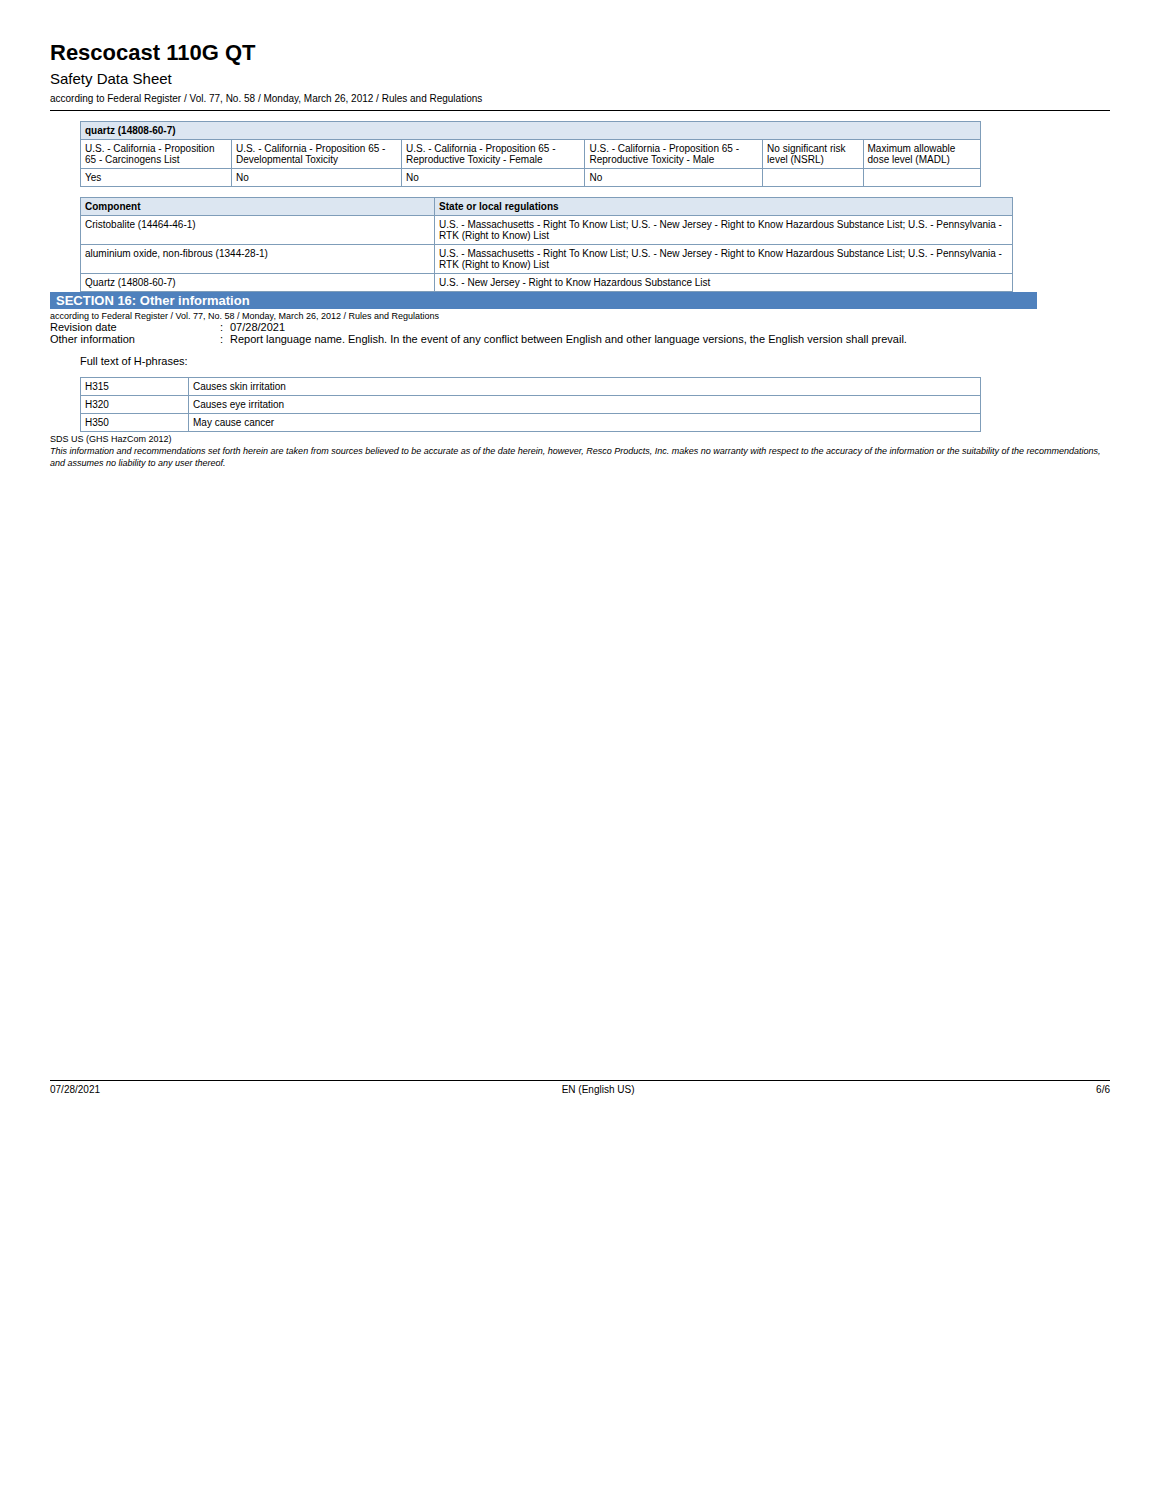Rescocast 110G QT
Safety Data Sheet
according to Federal Register / Vol. 77, No. 58 / Monday, March 26, 2012 / Rules and Regulations
| quartz (14808-60-7) |
| --- |
| U.S. - California - Proposition 65 - Carcinogens List | U.S. - California - Proposition 65 - Developmental Toxicity | U.S. - California - Proposition 65 - Reproductive Toxicity - Female | U.S. - California - Proposition 65 - Reproductive Toxicity - Male | No significant risk level (NSRL) | Maximum allowable dose level (MADL) |
| Yes | No | No | No | | |
| Component | State or local regulations |
| --- | --- |
| Cristobalite (14464-46-1) | U.S. - Massachusetts - Right To Know List; U.S. - New Jersey - Right to Know Hazardous Substance List; U.S. - Pennsylvania - RTK (Right to Know) List |
| aluminium oxide, non-fibrous (1344-28-1) | U.S. - Massachusetts - Right To Know List; U.S. - New Jersey - Right to Know Hazardous Substance List; U.S. - Pennsylvania - RTK (Right to Know) List |
| Quartz (14808-60-7) | U.S. - New Jersey - Right to Know Hazardous Substance List |
SECTION 16: Other information
according to Federal Register / Vol. 77, No. 58 / Monday, March 26, 2012 / Rules and Regulations
Revision date
:
07/28/2021
Other information
:
Report language name. English. In the event of any conflict between English and other language versions, the English version shall prevail.
Full text of H-phrases:
| H315 | Causes skin irritation |
| H320 | Causes eye irritation |
| H350 | May cause cancer |
SDS US (GHS HazCom 2012)
This information and recommendations set forth herein are taken from sources believed to be accurate as of the date herein, however, Resco Products, Inc. makes no warranty with respect to the accuracy of the information or the suitability of the recommendations, and assumes no liability to any user thereof.
07/28/2021
EN (English US)
6/6